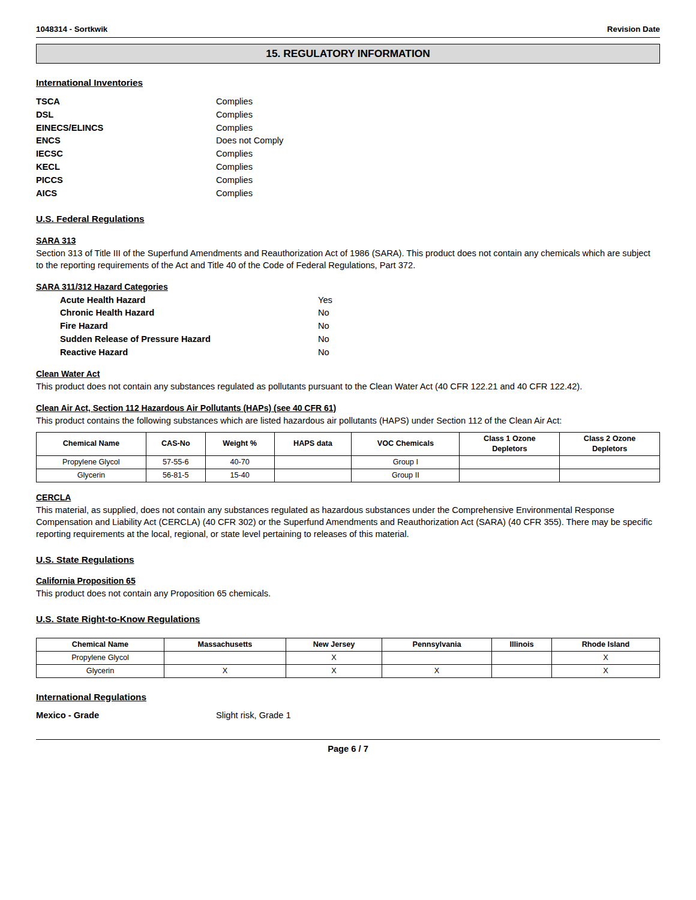1048314 - Sortkwik Revision Date
15. REGULATORY INFORMATION
International Inventories
| TSCA | Complies |
| DSL | Complies |
| EINECS/ELINCS | Complies |
| ENCS | Does not Comply |
| IECSC | Complies |
| KECL | Complies |
| PICCS | Complies |
| AICS | Complies |
U.S. Federal Regulations
SARA 313
Section 313 of Title III of the Superfund Amendments and Reauthorization Act of 1986 (SARA). This product does not contain any chemicals which are subject to the reporting requirements of the Act and Title 40 of the Code of Federal Regulations, Part 372.
SARA 311/312 Hazard Categories
| Acute Health Hazard | Yes |
| Chronic Health Hazard | No |
| Fire Hazard | No |
| Sudden Release of Pressure Hazard | No |
| Reactive Hazard | No |
Clean Water Act
This product does not contain any substances regulated as pollutants pursuant to the Clean Water Act (40 CFR 122.21 and 40 CFR 122.42).
Clean Air Act, Section 112 Hazardous Air Pollutants (HAPs) (see 40 CFR 61)
This product contains the following substances which are listed hazardous air pollutants (HAPS) under Section 112 of the Clean Air Act:
| Chemical Name | CAS-No | Weight % | HAPS data | VOC Chemicals | Class 1 Ozone Depletors | Class 2 Ozone Depletors |
| --- | --- | --- | --- | --- | --- | --- |
| Propylene Glycol | 57-55-6 | 40-70 | | Group I | | |
| Glycerin | 56-81-5 | 15-40 | | Group II | | |
CERCLA
This material, as supplied, does not contain any substances regulated as hazardous substances under the Comprehensive Environmental Response Compensation and Liability Act (CERCLA) (40 CFR 302) or the Superfund Amendments and Reauthorization Act (SARA) (40 CFR 355). There may be specific reporting requirements at the local, regional, or state level pertaining to releases of this material.
U.S. State Regulations
California Proposition 65
This product does not contain any Proposition 65 chemicals.
U.S. State Right-to-Know Regulations
| Chemical Name | Massachusetts | New Jersey | Pennsylvania | Illinois | Rhode Island |
| --- | --- | --- | --- | --- | --- |
| Propylene Glycol | | X | | | X |
| Glycerin | X | X | X | | X |
International Regulations
Mexico - Grade Slight risk, Grade 1
Page 6 / 7